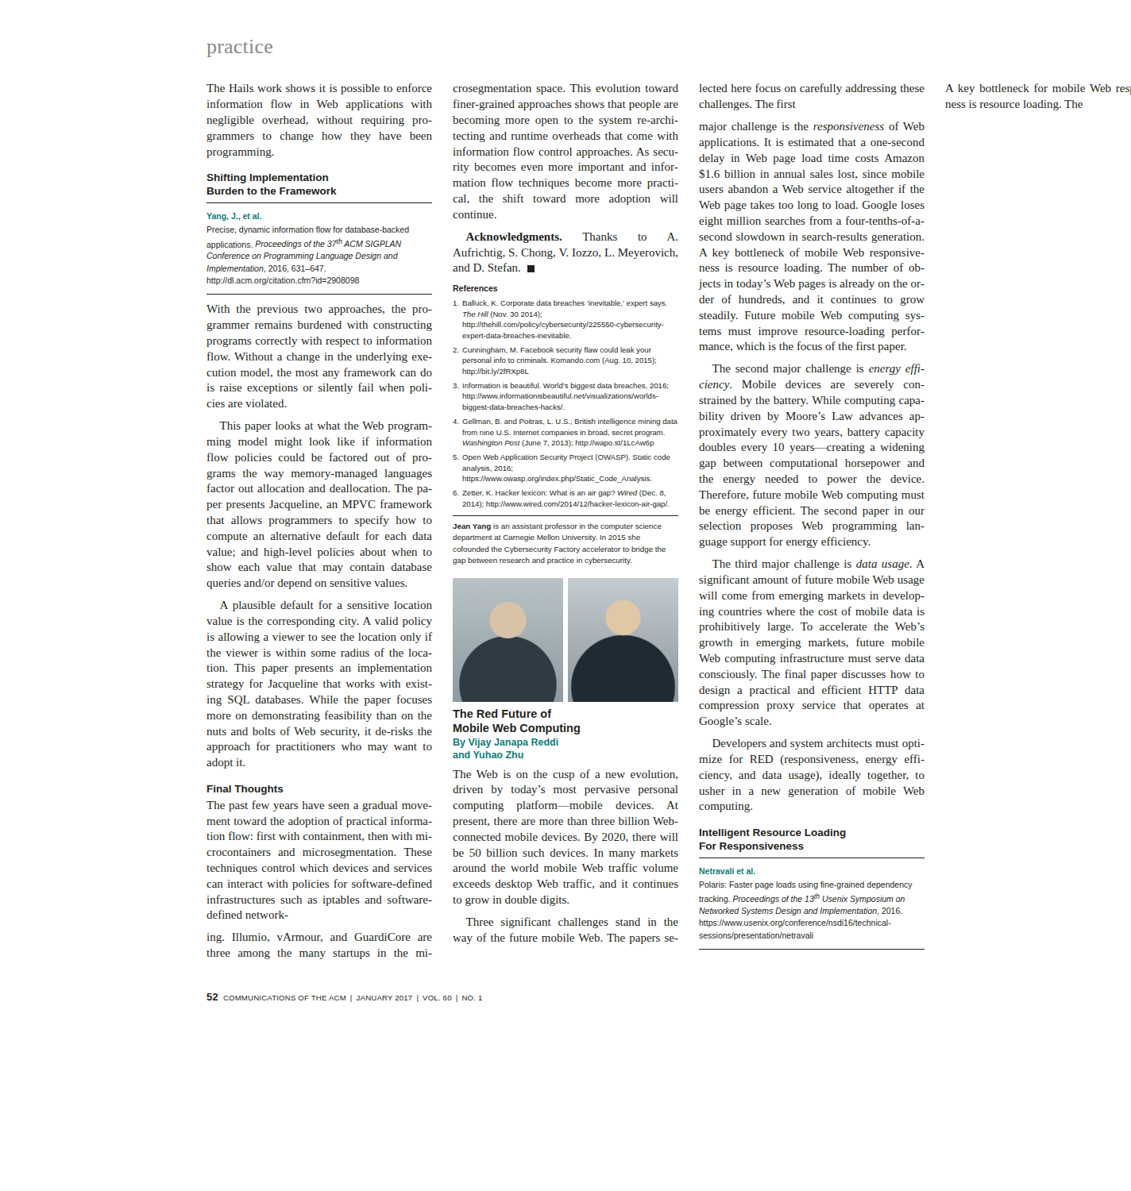practice
The Hails work shows it is possible to enforce information flow in Web applications with negligible overhead, without requiring programmers to change how they have been programming.
Shifting Implementation
Burden to the Framework
Yang, J., et al. Precise, dynamic information flow for database-backed applications. Proceedings of the 37th ACM SIGPLAN Conference on Programming Language Design and Implementation, 2016, 631–647.
http://dl.acm.org/citation.cfm?id=2908098
With the previous two approaches, the programmer remains burdened with constructing programs correctly with respect to information flow. Without a change in the underlying execution model, the most any framework can do is raise exceptions or silently fail when policies are violated.
This paper looks at what the Web programming model might look like if information flow policies could be factored out of programs the way memory-managed languages factor out allocation and deallocation. The paper presents Jacqueline, an MPVC framework that allows programmers to specify how to compute an alternative default for each data value; and high-level policies about when to show each value that may contain database queries and/or depend on sensitive values.
A plausible default for a sensitive location value is the corresponding city. A valid policy is allowing a viewer to see the location only if the viewer is within some radius of the location. This paper presents an implementation strategy for Jacqueline that works with existing SQL databases. While the paper focuses more on demonstrating feasibility than on the nuts and bolts of Web security, it de-risks the approach for practitioners who may want to adopt it.
Final Thoughts
The past few years have seen a gradual movement toward the adoption of practical information flow: first with containment, then with microcontainers and microsegmentation. These techniques control which devices and services can interact with policies for software-defined infrastructures such as iptables and software-defined network-
ing. Illumio, vArmour, and GuardiCore are three among the many startups in the microsegmentation space. This evolution toward finer-grained approaches shows that people are becoming more open to the system re-architecting and runtime overheads that come with information flow control approaches. As security becomes even more important and information flow techniques become more practical, the shift toward more adoption will continue.
Acknowledgments. Thanks to A. Aufrichtig, S. Chong, V. Iozzo, L. Meyerovich, and D. Stefan. C
References
Balluck, K. Corporate data breaches ‘inevitable,’ expert says. The Hill (Nov. 30 2014); http://thehill.com/policy/cybersecurity/225550-cybersecurity-expert-data-breaches-inevitable.
Cunningham, M. Facebook security flaw could leak your personal info to criminals. Komando.com (Aug. 10, 2015); http://bit.ly/2fRXp8L
Information is beautiful. World’s biggest data breaches, 2016; http://www.informationisbeautiful.net/visualizations/worlds-biggest-data-breaches-hacks/.
Gellman, B. and Poitras, L. U.S., British intelligence mining data from nine U.S. Internet companies in broad, secret program. Washington Post (June 7, 2013); http://wapo.st/1LcAw6p
Open Web Application Security Project (OWASP). Static code analysis, 2016; https://www.owasp.org/index.php/Static_Code_Analysis.
Zetter, K. Hacker lexicon: What is an air gap? Wired (Dec. 8, 2014); http://www.wired.com/2014/12/hacker-lexicon-air-gap/.
Jean Yang is an assistant professor in the computer science department at Carnegie Mellon University. In 2015 she cofounded the Cybersecurity Factory accelerator to bridge the gap between research and practice in cybersecurity.
The Red Future of
Mobile Web Computing
By Vijay Janapa Reddi
and Yuhao Zhu
The Web is on the cusp of a new evolution, driven by today’s most pervasive personal computing platform—mobile devices. At present, there are more than three billion Web-connected mobile devices. By 2020, there will be 50 billion such devices. In many markets around the world mobile Web traffic volume exceeds desktop Web traffic, and it continues to grow in double digits.
Three significant challenges stand in the way of the future mobile Web. The papers selected here focus on carefully addressing these challenges. The first
major challenge is the responsiveness of Web applications. It is estimated that a one-second delay in Web page load time costs Amazon $1.6 billion in annual sales lost, since mobile users abandon a Web service altogether if the Web page takes too long to load. Google loses eight million searches from a four-tenths-of-a-second slowdown in search-results generation. A key bottleneck of mobile Web responsiveness is resource loading. The number of objects in today’s Web pages is already on the order of hundreds, and it continues to grow steadily. Future mobile Web computing systems must improve resource-loading performance, which is the focus of the first paper.
The second major challenge is energy efficiency. Mobile devices are severely constrained by the battery. While computing capability driven by Moore’s Law advances approximately every two years, battery capacity doubles every 10 years—creating a widening gap between computational horsepower and the energy needed to power the device. Therefore, future mobile Web computing must be energy efficient. The second paper in our selection proposes Web programming language support for energy efficiency.
The third major challenge is data usage. A significant amount of future mobile Web usage will come from emerging markets in developing countries where the cost of mobile data is prohibitively large. To accelerate the Web’s growth in emerging markets, future mobile Web computing infrastructure must serve data consciously. The final paper discusses how to design a practical and efficient HTTP data compression proxy service that operates at Google’s scale.
Developers and system architects must optimize for RED (responsiveness, energy efficiency, and data usage), ideally together, to usher in a new generation of mobile Web computing.
Intelligent Resource Loading
For Responsiveness
Netravali et al. Polaris: Faster page loads using fine-grained dependency tracking. Proceedings of the 13th Usenix Symposium on Networked Systems Design and Implementation, 2016.
https://www.usenix.org/conference/nsdi16/technical-sessions/presentation/netravali
A key bottleneck for mobile Web responsiveness is resource loading. The
52 COMMUNICATIONS OF THE ACM|JANUARY 2017|VOL. 60|NO. 1